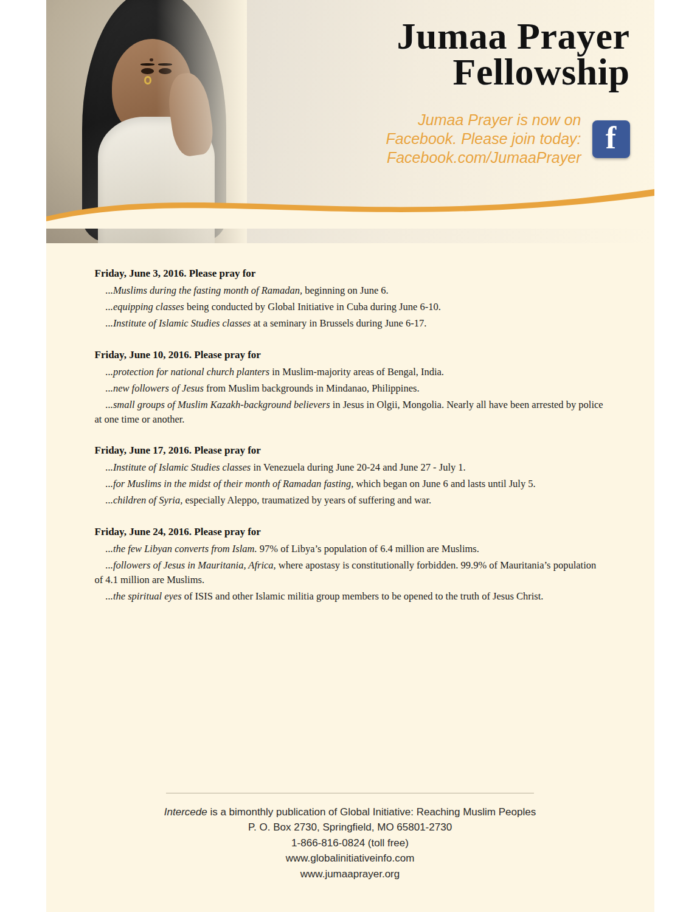Jumaa Prayer Fellowship
Jumaa Prayer is now on
Facebook. Please join today:
Facebook.com/JumaaPrayer
Friday, June 3, 2016. Please pray for
...Muslims during the fasting month of Ramadan, beginning on June 6.
...equipping classes being conducted by Global Initiative in Cuba during June 6-10.
...Institute of Islamic Studies classes at a seminary in Brussels during June 6-17.
Friday, June 10, 2016. Please pray for
...protection for national church planters in Muslim-majority areas of Bengal, India.
...new followers of Jesus from Muslim backgrounds in Mindanao, Philippines.
...small groups of Muslim Kazakh-background believers in Jesus in Olgii, Mongolia. Nearly all have been arrested by police at one time or another.
Friday, June 17, 2016. Please pray for
...Institute of Islamic Studies classes in Venezuela during June 20-24 and June 27 - July 1.
...for Muslims in the midst of their month of Ramadan fasting, which began on June 6 and lasts until July 5.
...children of Syria, especially Aleppo, traumatized by years of suffering and war.
Friday, June 24, 2016. Please pray for
...the few Libyan converts from Islam. 97% of Libya’s population of 6.4 million are Muslims.
...followers of Jesus in Mauritania, Africa, where apostasy is constitutionally forbidden. 99.9% of Mauritania’s population of 4.1 million are Muslims.
...the spiritual eyes of ISIS and other Islamic militia group members to be opened to the truth of Jesus Christ.
Intercede is a bimonthly publication of Global Initiative: Reaching Muslim Peoples
P. O. Box 2730, Springfield, MO 65801-2730
1-866-816-0824 (toll free)
www.globalinitiativeinfo.com
www.jumaaprayer.org